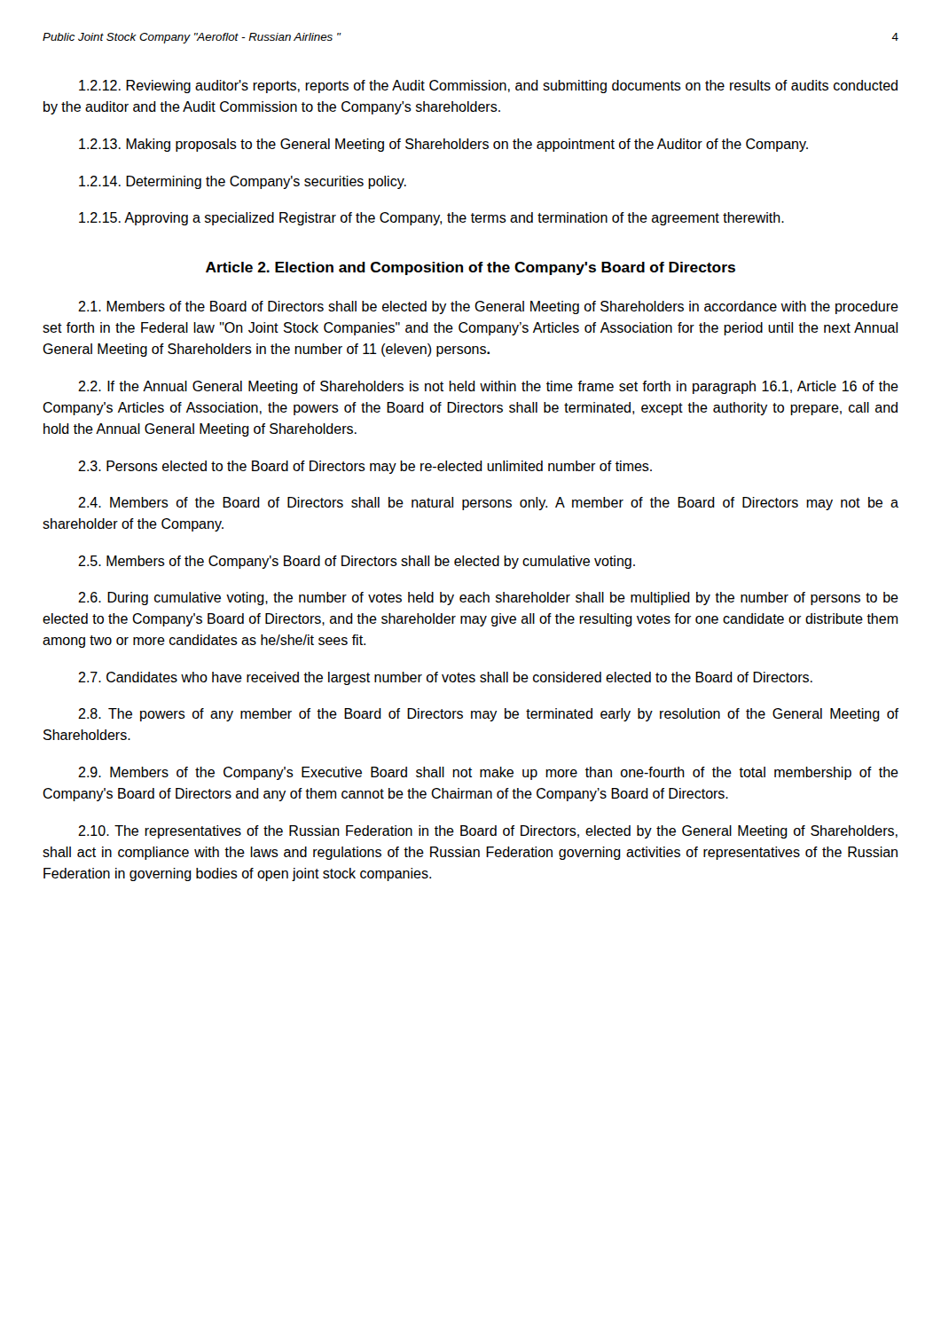Public Joint Stock Company "Aeroflot - Russian Airlines " 4
1.2.12. Reviewing auditor's reports, reports of the Audit Commission, and submitting documents on the results of audits conducted by the auditor and the Audit Commission to the Company's shareholders.
1.2.13. Making proposals to the General Meeting of Shareholders on the appointment of the Auditor of the Company.
1.2.14. Determining the Company's securities policy.
1.2.15. Approving a specialized Registrar of the Company, the terms and termination of the agreement therewith.
Article 2. Election and Composition of the Company's Board of Directors
2.1. Members of the Board of Directors shall be elected by the General Meeting of Shareholders in accordance with the procedure set forth in the Federal law "On Joint Stock Companies" and the Company’s Articles of Association for the period until the next Annual General Meeting of Shareholders in the number of 11 (eleven) persons.
2.2. If the Annual General Meeting of Shareholders is not held within the time frame set forth in paragraph 16.1, Article 16 of the Company's Articles of Association, the powers of the Board of Directors shall be terminated, except the authority to prepare, call and hold the Annual General Meeting of Shareholders.
2.3. Persons elected to the Board of Directors may be re-elected unlimited number of times.
2.4. Members of the Board of Directors shall be natural persons only. A member of the Board of Directors may not be a shareholder of the Company.
2.5. Members of the Company's Board of Directors shall be elected by cumulative voting.
2.6. During cumulative voting, the number of votes held by each shareholder shall be multiplied by the number of persons to be elected to the Company's Board of Directors, and the shareholder may give all of the resulting votes for one candidate or distribute them among two or more candidates as he/she/it sees fit.
2.7. Candidates who have received the largest number of votes shall be considered elected to the Board of Directors.
2.8. The powers of any member of the Board of Directors may be terminated early by resolution of the General Meeting of Shareholders.
2.9. Members of the Company's Executive Board shall not make up more than one-fourth of the total membership of the Company's Board of Directors and any of them cannot be the Chairman of the Company’s Board of Directors.
2.10. The representatives of the Russian Federation in the Board of Directors, elected by the General Meeting of Shareholders, shall act in compliance with the laws and regulations of the Russian Federation governing activities of representatives of the Russian Federation in governing bodies of open joint stock companies.